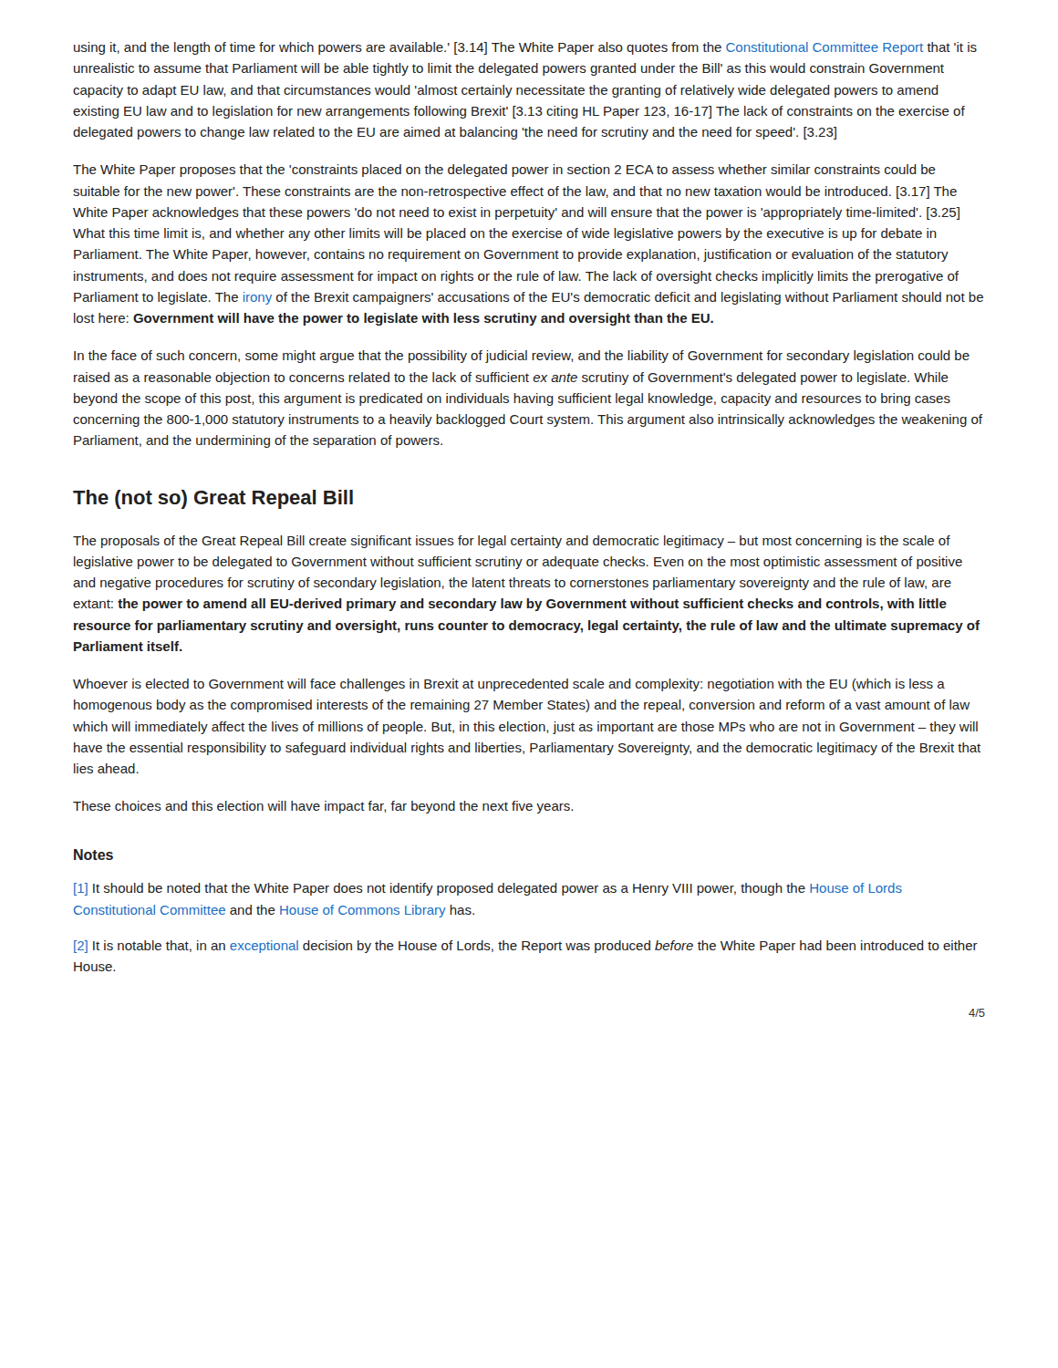using it, and the length of time for which powers are available.' [3.14] The White Paper also quotes from the Constitutional Committee Report that 'it is unrealistic to assume that Parliament will be able tightly to limit the delegated powers granted under the Bill' as this would constrain Government capacity to adapt EU law, and that circumstances would 'almost certainly necessitate the granting of relatively wide delegated powers to amend existing EU law and to legislation for new arrangements following Brexit' [3.13 citing HL Paper 123, 16-17] The lack of constraints on the exercise of delegated powers to change law related to the EU are aimed at balancing 'the need for scrutiny and the need for speed'. [3.23]
The White Paper proposes that the 'constraints placed on the delegated power in section 2 ECA to assess whether similar constraints could be suitable for the new power'. These constraints are the non-retrospective effect of the law, and that no new taxation would be introduced. [3.17] The White Paper acknowledges that these powers 'do not need to exist in perpetuity' and will ensure that the power is 'appropriately time-limited'. [3.25] What this time limit is, and whether any other limits will be placed on the exercise of wide legislative powers by the executive is up for debate in Parliament. The White Paper, however, contains no requirement on Government to provide explanation, justification or evaluation of the statutory instruments, and does not require assessment for impact on rights or the rule of law. The lack of oversight checks implicitly limits the prerogative of Parliament to legislate. The irony of the Brexit campaigners' accusations of the EU's democratic deficit and legislating without Parliament should not be lost here: Government will have the power to legislate with less scrutiny and oversight than the EU.
In the face of such concern, some might argue that the possibility of judicial review, and the liability of Government for secondary legislation could be raised as a reasonable objection to concerns related to the lack of sufficient ex ante scrutiny of Government's delegated power to legislate. While beyond the scope of this post, this argument is predicated on individuals having sufficient legal knowledge, capacity and resources to bring cases concerning the 800-1,000 statutory instruments to a heavily backlogged Court system. This argument also intrinsically acknowledges the weakening of Parliament, and the undermining of the separation of powers.
The (not so) Great Repeal Bill
The proposals of the Great Repeal Bill create significant issues for legal certainty and democratic legitimacy – but most concerning is the scale of legislative power to be delegated to Government without sufficient scrutiny or adequate checks. Even on the most optimistic assessment of positive and negative procedures for scrutiny of secondary legislation, the latent threats to cornerstones parliamentary sovereignty and the rule of law, are extant: the power to amend all EU-derived primary and secondary law by Government without sufficient checks and controls, with little resource for parliamentary scrutiny and oversight, runs counter to democracy, legal certainty, the rule of law and the ultimate supremacy of Parliament itself.
Whoever is elected to Government will face challenges in Brexit at unprecedented scale and complexity: negotiation with the EU (which is less a homogenous body as the compromised interests of the remaining 27 Member States) and the repeal, conversion and reform of a vast amount of law which will immediately affect the lives of millions of people. But, in this election, just as important are those MPs who are not in Government – they will have the essential responsibility to safeguard individual rights and liberties, Parliamentary Sovereignty, and the democratic legitimacy of the Brexit that lies ahead.
These choices and this election will have impact far, far beyond the next five years.
Notes
[1] It should be noted that the White Paper does not identify proposed delegated power as a Henry VIII power, though the House of Lords Constitutional Committee and the House of Commons Library has.
[2] It is notable that, in an exceptional decision by the House of Lords, the Report was produced before the White Paper had been introduced to either House.
4/5